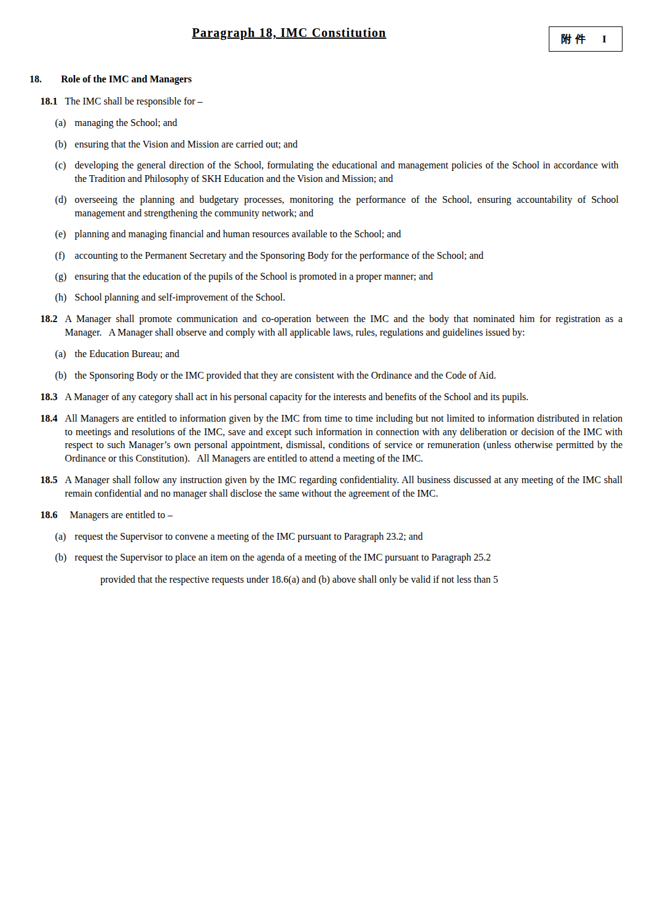附件 I
Paragraph 18, IMC Constitution
18. Role of the IMC and Managers
18.1
The IMC shall be responsible for –
(a)
managing the School; and
(b)
ensuring that the Vision and Mission are carried out; and
(c)
developing the general direction of the School, formulating the educational and management policies of the School in accordance with the Tradition and Philosophy of SKH Education and the Vision and Mission; and
(d)
overseeing the planning and budgetary processes, monitoring the performance of the School, ensuring accountability of School management and strengthening the community network; and
(e)
planning and managing financial and human resources available to the School; and
(f)
accounting to the Permanent Secretary and the Sponsoring Body for the performance of the School; and
(g)
ensuring that the education of the pupils of the School is promoted in a proper manner; and
(h)
School planning and self-improvement of the School.
18.2
A Manager shall promote communication and co-operation between the IMC and the body that nominated him for registration as a Manager. A Manager shall observe and comply with all applicable laws, rules, regulations and guidelines issued by:
(a)
the Education Bureau; and
(b)
the Sponsoring Body or the IMC provided that they are consistent with the Ordinance and the Code of Aid.
18.3
A Manager of any category shall act in his personal capacity for the interests and benefits of the School and its pupils.
18.4
All Managers are entitled to information given by the IMC from time to time including but not limited to information distributed in relation to meetings and resolutions of the IMC, save and except such information in connection with any deliberation or decision of the IMC with respect to such Manager’s own personal appointment, dismissal, conditions of service or remuneration (unless otherwise permitted by the Ordinance or this Constitution). All Managers are entitled to attend a meeting of the IMC.
18.5
A Manager shall follow any instruction given by the IMC regarding confidentiality. All business discussed at any meeting of the IMC shall remain confidential and no manager shall disclose the same without the agreement of the IMC.
18.6
Managers are entitled to –
(a)
request the Supervisor to convene a meeting of the IMC pursuant to Paragraph 23.2; and
(b)
request the Supervisor to place an item on the agenda of a meeting of the IMC pursuant to Paragraph 25.2
provided that the respective requests under 18.6(a) and (b) above shall only be valid if not less than 5